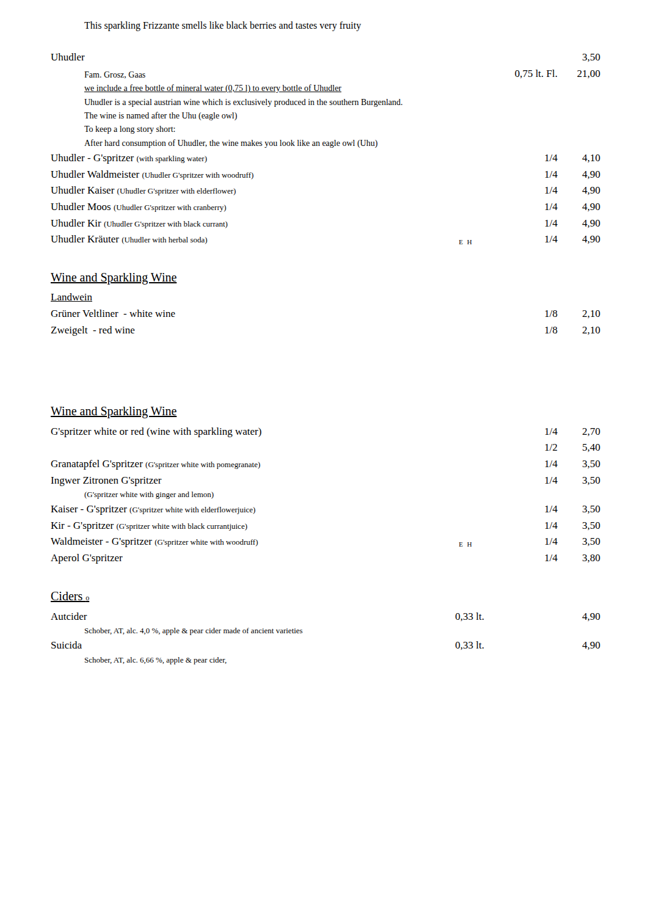This sparkling Frizzante smells like black berries and tastes very fruity
| Uhudler | | | 3,50 |
| Fam. Grosz, Gaas | | 0,75 lt. Fl. | 21,00 |
| we include a free bottle of mineral water (0,75 l) to every bottle of Uhudler |
| Uhudler is a special austrian wine which is exclusively produced in the southern Burgenland. |
| The wine is named after the Uhu (eagle owl) |
| To keep a long story short: |
| After hard consumption of Uhudler, the wine makes you look like an eagle owl (Uhu) |
| Uhudler - G'spritzer (with sparkling water) | | 1/4 | 4,10 |
| Uhudler Waldmeister (Uhudler G'spritzer with woodruff) | | 1/4 | 4,90 |
| Uhudler Kaiser (Uhudler G'spritzer with elderflower) | | 1/4 | 4,90 |
| Uhudler Moos (Uhudler G'spritzer with cranberry) | | 1/4 | 4,90 |
| Uhudler Kir (Uhudler G'spritzer with black currant) | | 1/4 | 4,90 |
| Uhudler Kräuter (Uhudler with herbal soda) | E H | 1/4 | 4,90 |
Wine and Sparkling Wine
Landwein
| Grüner Veltliner - white wine | | 1/8 | 2,10 |
| Zweigelt - red wine | | 1/8 | 2,10 |
Wine and Sparkling Wine
| G'spritzer white or red (wine with sparkling water) | | 1/4 | 2,70 |
| | | 1/2 | 5,40 |
| Granatapfel G'spritzer (G'spritzer white with pomegranate) | | 1/4 | 3,50 |
| Ingwer Zitronen G'spritzer | | 1/4 | 3,50 |
| (G'spritzer white with ginger and lemon) |
| Kaiser - G'spritzer (G'spritzer white with elderflowerjuice) | | 1/4 | 3,50 |
| Kir - G'spritzer (G'spritzer white with black currantjuice) | | 1/4 | 3,50 |
| Waldmeister - G'spritzer (G'spritzer white with woodruff) | E H | 1/4 | 3,50 |
| Aperol G'spritzer | | 1/4 | 3,80 |
Ciders o
| Autcider | 0,33 lt. | | 4,90 |
| Schober, AT, alc. 4,0 %, apple & pear cider made of ancient varieties |
| Suicida | 0,33 lt. | | 4,90 |
| Schober, AT, alc. 6,66 %, apple & pear cider, |